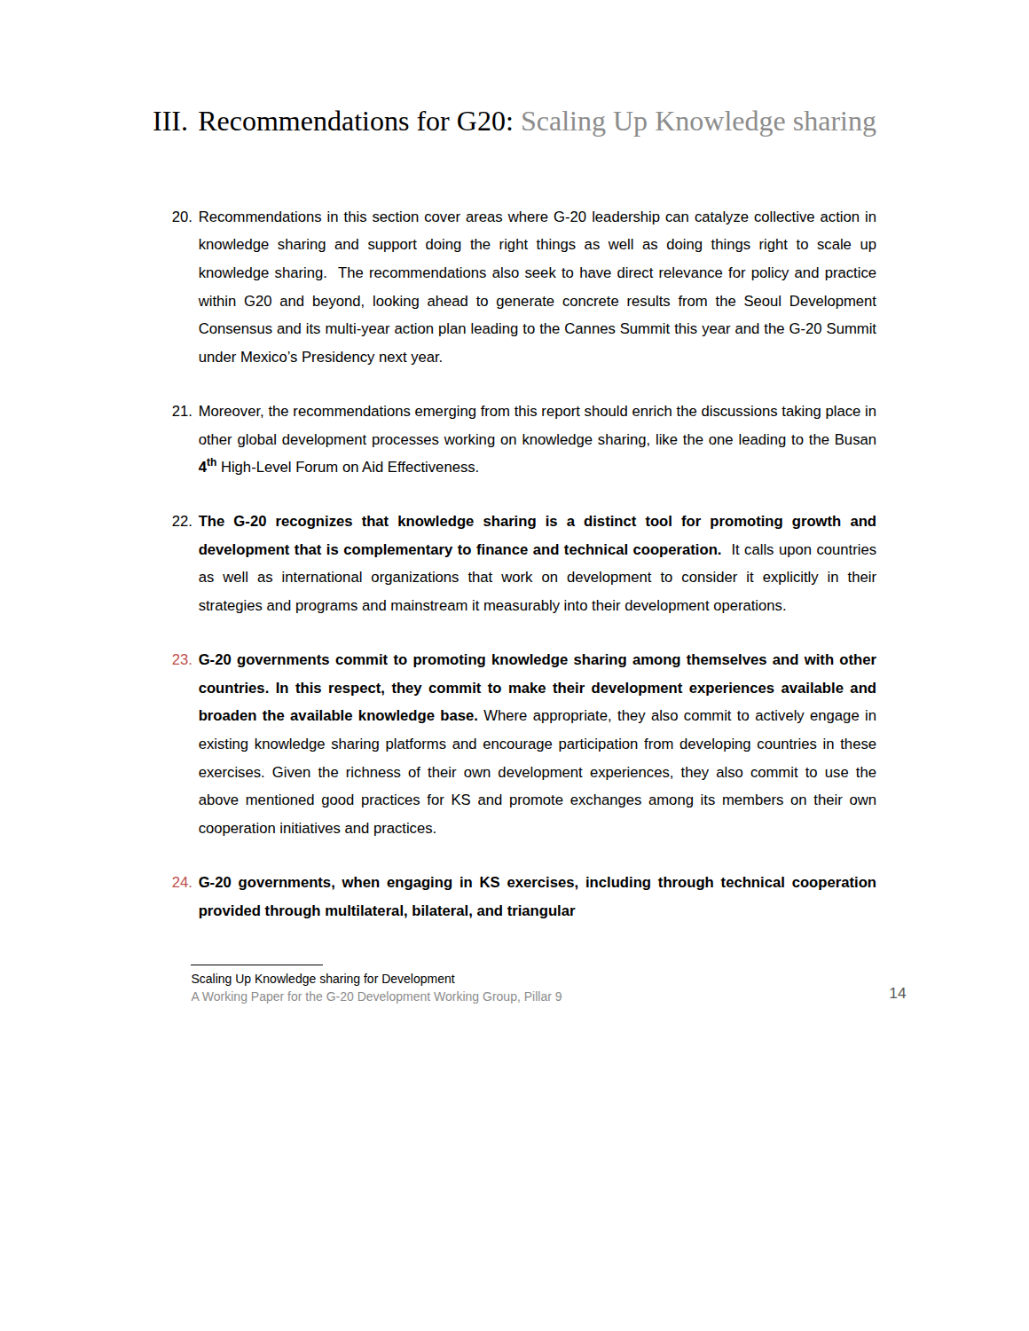III. Recommendations for G20: Scaling Up Knowledge sharing
Recommendations in this section cover areas where G-20 leadership can catalyze collective action in knowledge sharing and support doing the right things as well as doing things right to scale up knowledge sharing. The recommendations also seek to have direct relevance for policy and practice within G20 and beyond, looking ahead to generate concrete results from the Seoul Development Consensus and its multi-year action plan leading to the Cannes Summit this year and the G-20 Summit under Mexico’s Presidency next year.
Moreover, the recommendations emerging from this report should enrich the discussions taking place in other global development processes working on knowledge sharing, like the one leading to the Busan 4th High-Level Forum on Aid Effectiveness.
The G-20 recognizes that knowledge sharing is a distinct tool for promoting growth and development that is complementary to finance and technical cooperation. It calls upon countries as well as international organizations that work on development to consider it explicitly in their strategies and programs and mainstream it measurably into their development operations.
G-20 governments commit to promoting knowledge sharing among themselves and with other countries. In this respect, they commit to make their development experiences available and broaden the available knowledge base. Where appropriate, they also commit to actively engage in existing knowledge sharing platforms and encourage participation from developing countries in these exercises. Given the richness of their own development experiences, they also commit to use the above mentioned good practices for KS and promote exchanges among its members on their own cooperation initiatives and practices.
G-20 governments, when engaging in KS exercises, including through technical cooperation provided through multilateral, bilateral, and triangular
Scaling Up Knowledge sharing for Development
A Working Paper for the G-20 Development Working Group, Pillar 9
14